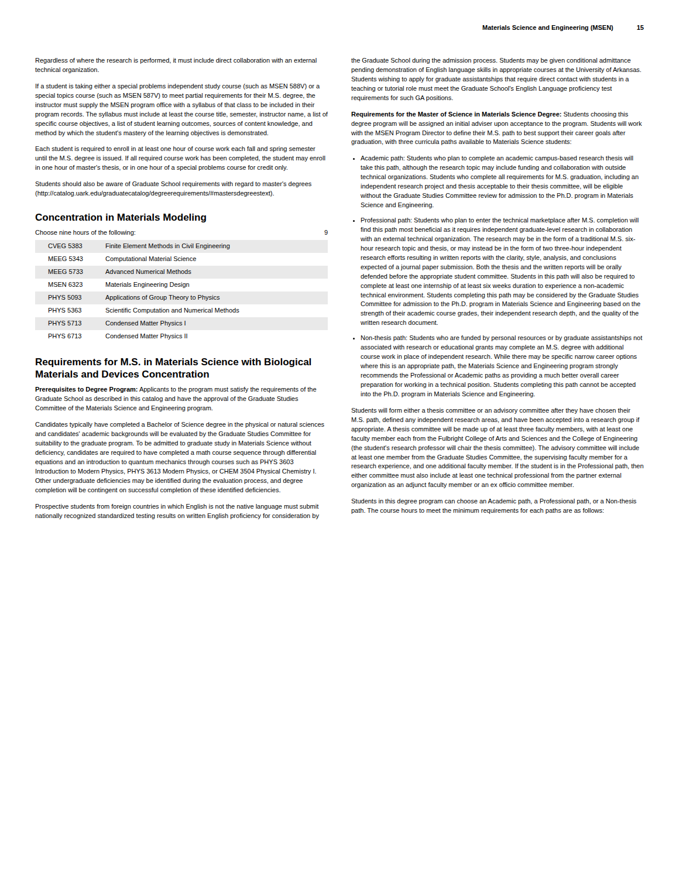Materials Science and Engineering (MSEN)15
Regardless of where the research is performed, it must include direct collaboration with an external technical organization.
If a student is taking either a special problems independent study course (such as MSEN 588V) or a special topics course (such as MSEN 587V) to meet partial requirements for their M.S. degree, the instructor must supply the MSEN program office with a syllabus of that class to be included in their program records. The syllabus must include at least the course title, semester, instructor name, a list of specific course objectives, a list of student learning outcomes, sources of content knowledge, and method by which the student's mastery of the learning objectives is demonstrated.
Each student is required to enroll in at least one hour of course work each fall and spring semester until the M.S. degree is issued. If all required course work has been completed, the student may enroll in one hour of master's thesis, or in one hour of a special problems course for credit only.
Students should also be aware of Graduate School requirements with regard to master's degrees (http://catalog.uark.edu/graduatecatalog/degreerequirements/#mastersdegreestext).
Concentration in Materials Modeling
Choose nine hours of the following: 9
| CVEG 5383 | Finite Element Methods in Civil Engineering | |
| MEEG 5343 | Computational Material Science | |
| MEEG 5733 | Advanced Numerical Methods | |
| MSEN 6323 | Materials Engineering Design | |
| PHYS 5093 | Applications of Group Theory to Physics | |
| PHYS 5363 | Scientific Computation and Numerical Methods | |
| PHYS 5713 | Condensed Matter Physics I | |
| PHYS 6713 | Condensed Matter Physics II | |
Requirements for M.S. in Materials Science with Biological Materials and Devices Concentration
Prerequisites to Degree Program: Applicants to the program must satisfy the requirements of the Graduate School as described in this catalog and have the approval of the Graduate Studies Committee of the Materials Science and Engineering program.
Candidates typically have completed a Bachelor of Science degree in the physical or natural sciences and candidates' academic backgrounds will be evaluated by the Graduate Studies Committee for suitability to the graduate program. To be admitted to graduate study in Materials Science without deficiency, candidates are required to have completed a math course sequence through differential equations and an introduction to quantum mechanics through courses such as PHYS 3603 Introduction to Modern Physics, PHYS 3613 Modern Physics, or CHEM 3504 Physical Chemistry I. Other undergraduate deficiencies may be identified during the evaluation process, and degree completion will be contingent on successful completion of these identified deficiencies.
Prospective students from foreign countries in which English is not the native language must submit nationally recognized standardized testing results on written English proficiency for consideration by the Graduate School during the admission process. Students may be given conditional admittance pending demonstration of English language skills in appropriate courses at the University of Arkansas. Students wishing to apply for graduate assistantships that require direct contact with students in a teaching or tutorial role must meet the Graduate School's English Language proficiency test requirements for such GA positions.
Requirements for the Master of Science in Materials Science Degree: Students choosing this degree program will be assigned an initial adviser upon acceptance to the program. Students will work with the MSEN Program Director to define their M.S. path to best support their career goals after graduation, with three curricula paths available to Materials Science students:
Academic path: Students who plan to complete an academic campus-based research thesis will take this path, although the research topic may include funding and collaboration with outside technical organizations. Students who complete all requirements for M.S. graduation, including an independent research project and thesis acceptable to their thesis committee, will be eligible without the Graduate Studies Committee review for admission to the Ph.D. program in Materials Science and Engineering.
Professional path: Students who plan to enter the technical marketplace after M.S. completion will find this path most beneficial as it requires independent graduate-level research in collaboration with an external technical organization. The research may be in the form of a traditional M.S. six-hour research topic and thesis, or may instead be in the form of two three-hour independent research efforts resulting in written reports with the clarity, style, analysis, and conclusions expected of a journal paper submission. Both the thesis and the written reports will be orally defended before the appropriate student committee. Students in this path will also be required to complete at least one internship of at least six weeks duration to experience a non-academic technical environment. Students completing this path may be considered by the Graduate Studies Committee for admission to the Ph.D. program in Materials Science and Engineering based on the strength of their academic course grades, their independent research depth, and the quality of the written research document.
Non-thesis path: Students who are funded by personal resources or by graduate assistantships not associated with research or educational grants may complete an M.S. degree with additional course work in place of independent research. While there may be specific narrow career options where this is an appropriate path, the Materials Science and Engineering program strongly recommends the Professional or Academic paths as providing a much better overall career preparation for working in a technical position. Students completing this path cannot be accepted into the Ph.D. program in Materials Science and Engineering.
Students will form either a thesis committee or an advisory committee after they have chosen their M.S. path, defined any independent research areas, and have been accepted into a research group if appropriate. A thesis committee will be made up of at least three faculty members, with at least one faculty member each from the Fulbright College of Arts and Sciences and the College of Engineering (the student's research professor will chair the thesis committee). The advisory committee will include at least one member from the Graduate Studies Committee, the supervising faculty member for a research experience, and one additional faculty member. If the student is in the Professional path, then either committee must also include at least one technical professional from the partner external organization as an adjunct faculty member or an ex officio committee member.
Students in this degree program can choose an Academic path, a Professional path, or a Non-thesis path. The course hours to meet the minimum requirements for each paths are as follows: